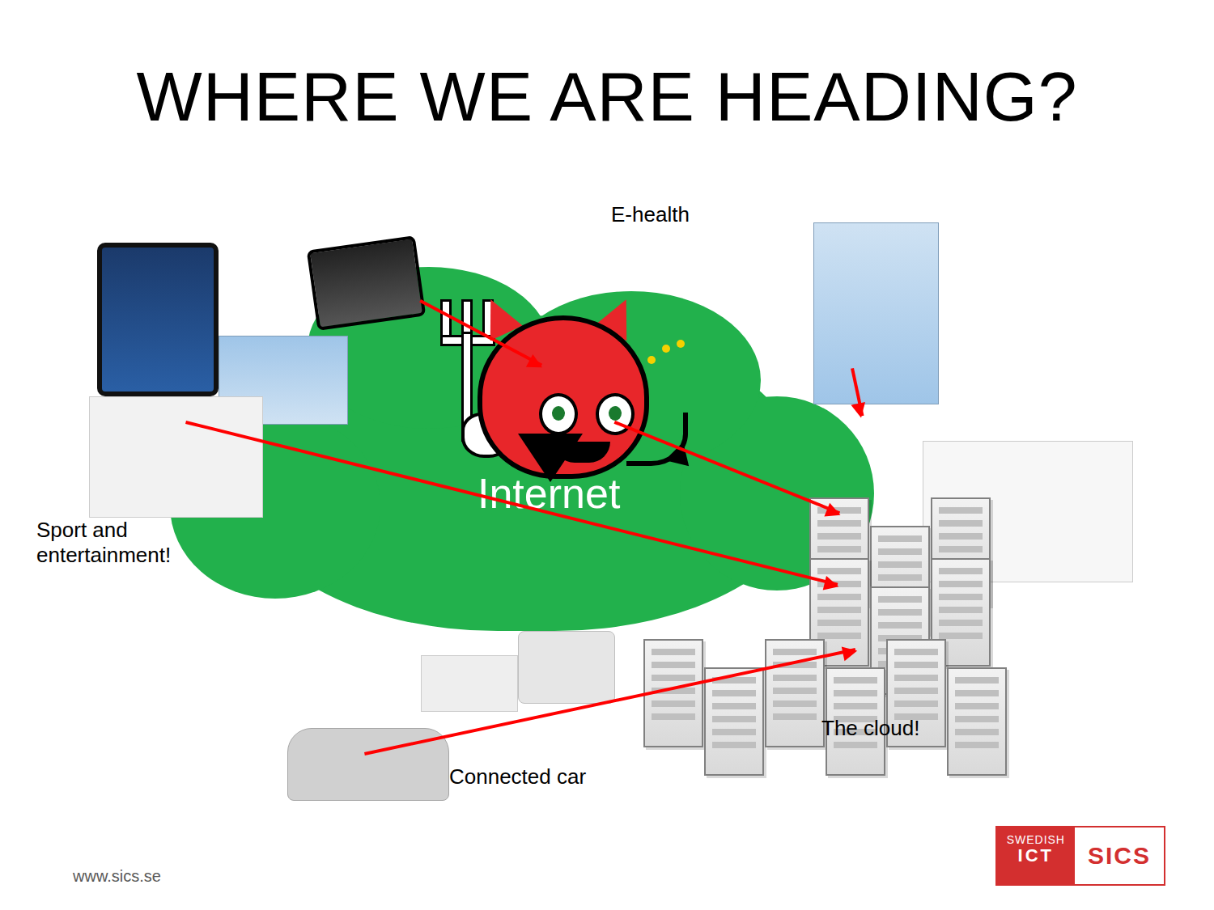WHERE WE ARE HEADING?
Internet
E-health
Sport and
entertainment!
The cloud!
Connected car
www.sics.se
SWEDISH
ICT
SICS